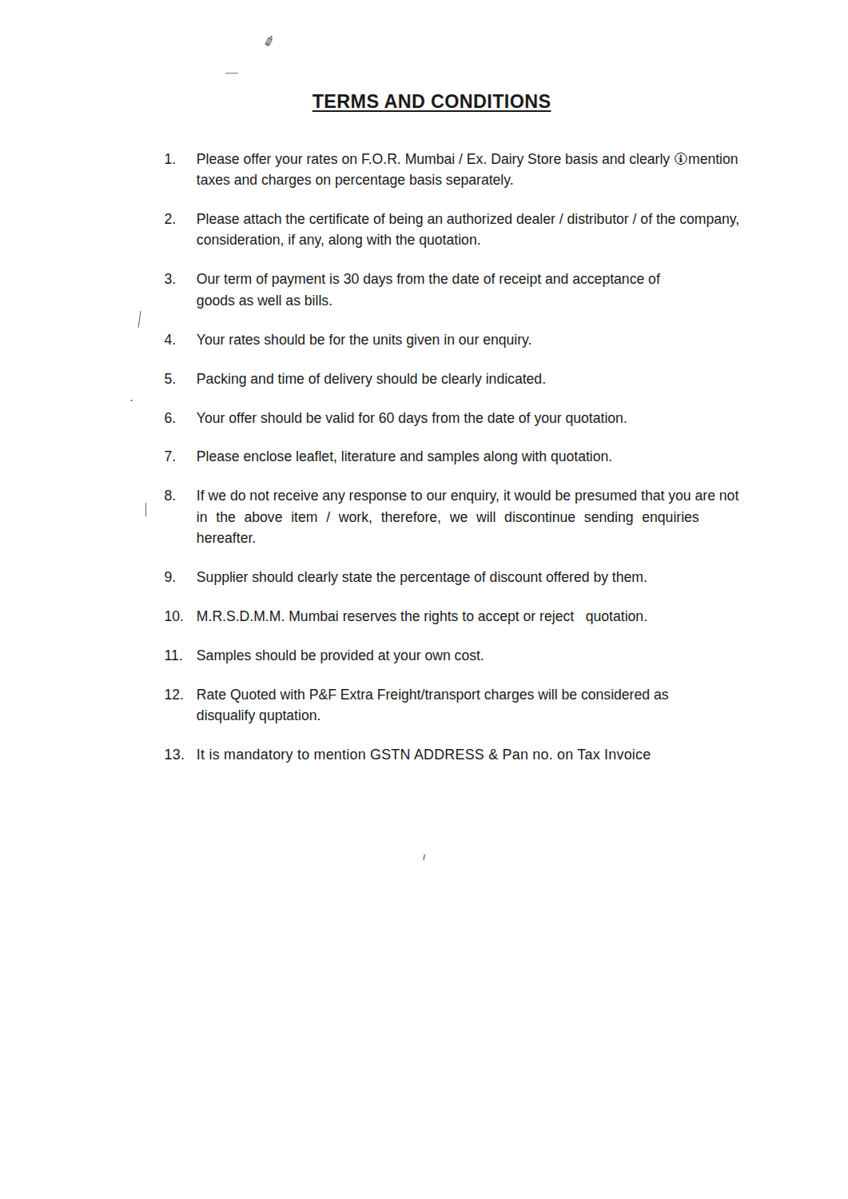✐
.
TERMS AND CONDITIONS
1. Please offer your rates on F.O.R. Mumbai / Ex. Dairy Store basis and clearly 🛈mention the applicabl
taxes and charges on percentage basis separately.
2. Please attach the certificate of being an authorized dealer / distributor / of the company, undɛ
consideration, if any, along with the quotation.
3. Our term of payment is 30 days from the date of receipt and acceptance of goods as well as bills.
4. Your rates should be for the units given in our enquiry.
5. Packing and time of delivery should be clearly indicated.
6. Your offer should be valid for 60 days from the date of your quotation.
7. Please enclose leaflet, literature and samples along with quotation.
8. If we do not receive any response to our enquiry, it would be presumed that you are not intereste
in the above item / work, therefore, we will discontinue sending enquiries hereafter.
9. Supplier should clearly state the percentage of discount offered by them.
10. M.R.S.D.M.M. Mumbai reserves the rights to accept or reject quotation.
11. Samples should be provided at your own cost.
12. Rate Quoted with P&F Extra Freight/transport charges will be considered as disqualify quptation.
13. It is mandatory to mention GSTN ADDRESS & Pan no. on Tax Invoice
.
ı